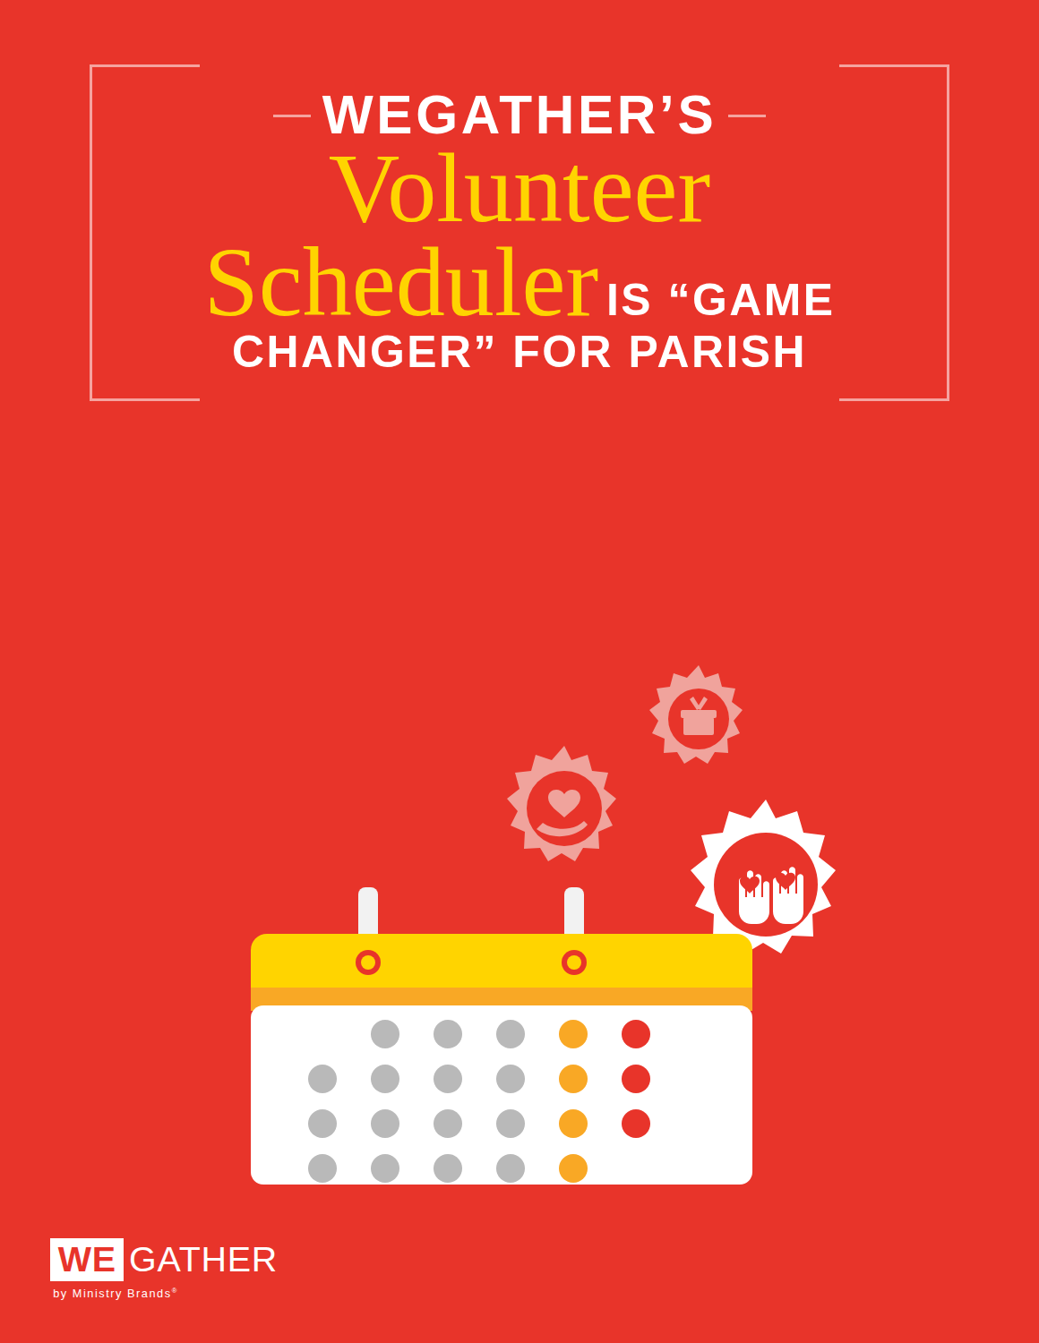WeGather’s Volunteer Scheduler is “Game Changer” for Parish
We Gather
by Ministry Brands®